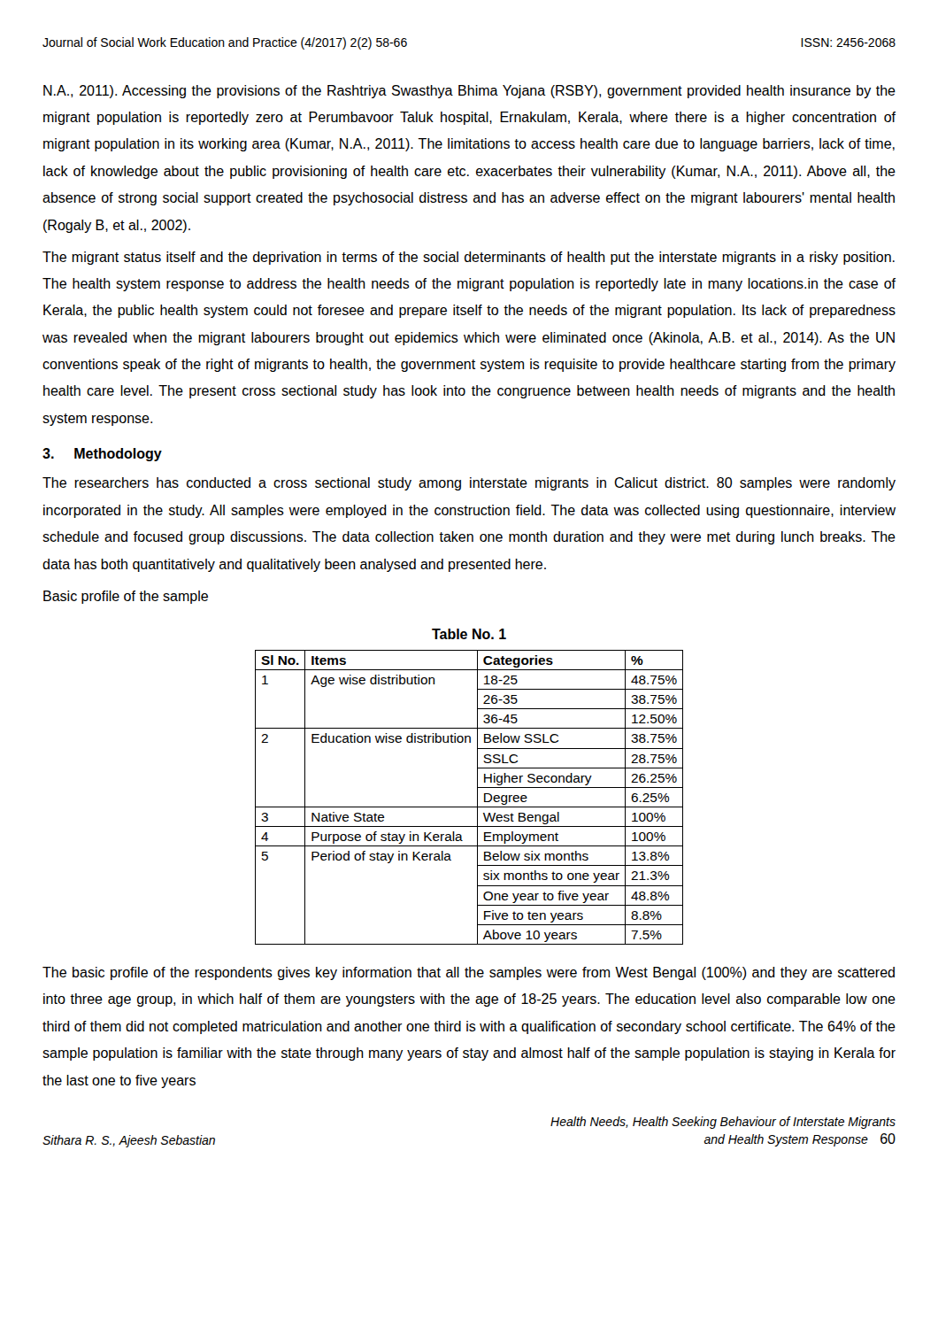Journal of Social Work Education and Practice (4/2017) 2(2) 58-66
ISSN: 2456-2068
N.A., 2011). Accessing the provisions of the Rashtriya Swasthya Bhima Yojana (RSBY), government provided health insurance by the migrant population is reportedly zero at Perumbavoor Taluk hospital, Ernakulam, Kerala, where there is a higher concentration of migrant population in its working area (Kumar, N.A., 2011). The limitations to access health care due to language barriers, lack of time, lack of knowledge about the public provisioning of health care etc. exacerbates their vulnerability (Kumar, N.A., 2011). Above all, the absence of strong social support created the psychosocial distress and has an adverse effect on the migrant labourers' mental health (Rogaly B, et al., 2002).
The migrant status itself and the deprivation in terms of the social determinants of health put the interstate migrants in a risky position. The health system response to address the health needs of the migrant population is reportedly late in many locations.in the case of Kerala, the public health system could not foresee and prepare itself to the needs of the migrant population. Its lack of preparedness was revealed when the migrant labourers brought out epidemics which were eliminated once (Akinola, A.B. et al., 2014). As the UN conventions speak of the right of migrants to health, the government system is requisite to provide healthcare starting from the primary health care level. The present cross sectional study has look into the congruence between health needs of migrants and the health system response.
3. Methodology
The researchers has conducted a cross sectional study among interstate migrants in Calicut district. 80 samples were randomly incorporated in the study. All samples were employed in the construction field. The data was collected using questionnaire, interview schedule and focused group discussions. The data collection taken one month duration and they were met during lunch breaks. The data has both quantitatively and qualitatively been analysed and presented here.
Basic profile of the sample
Table No. 1
| Sl No. | Items | Categories | % |
| --- | --- | --- | --- |
| 1 | Age wise distribution | 18-25 | 48.75% |
| 26-35 | 38.75% |
| 36-45 | 12.50% |
| 2 | Education wise distribution | Below SSLC | 38.75% |
| SSLC | 28.75% |
| Higher Secondary | 26.25% |
| Degree | 6.25% |
| 3 | Native State | West Bengal | 100% |
| 4 | Purpose of stay in Kerala | Employment | 100% |
| 5 | Period of stay in Kerala | Below six months | 13.8% |
| six months to one year | 21.3% |
| One year to five year | 48.8% |
| Five to ten years | 8.8% |
| Above 10 years | 7.5% |
The basic profile of the respondents gives key information that all the samples were from West Bengal (100%) and they are scattered into three age group, in which half of them are youngsters with the age of 18-25 years. The education level also comparable low one third of them did not completed matriculation and another one third is with a qualification of secondary school certificate. The 64% of the sample population is familiar with the state through many years of stay and almost half of the sample population is staying in Kerala for the last one to five years
Sithara R. S., Ajeesh Sebastian
Health Needs, Health Seeking Behaviour of Interstate Migrants
and Health System Response 60